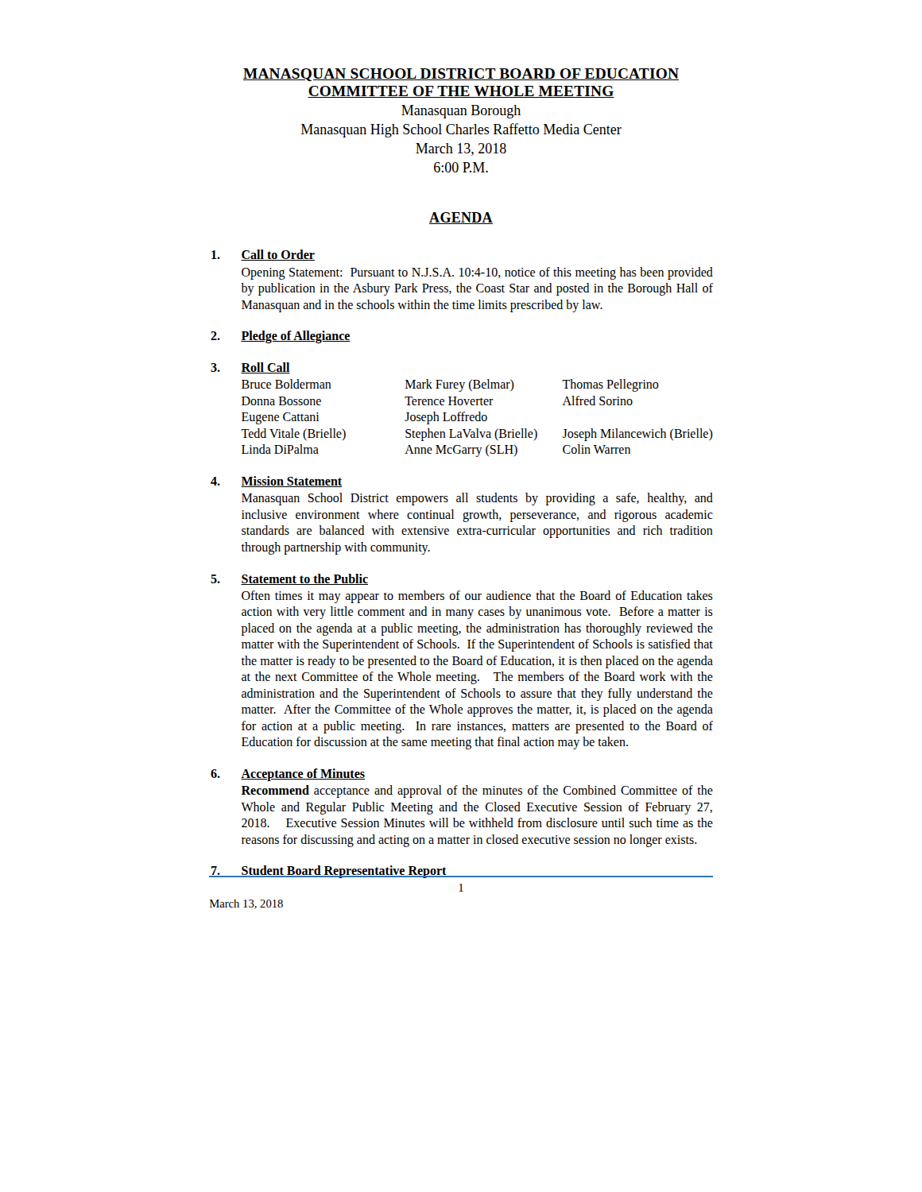MANASQUAN SCHOOL DISTRICT BOARD OF EDUCATION
COMMITTEE OF THE WHOLE MEETING
Manasquan Borough
Manasquan High School Charles Raffetto Media Center
March 13, 2018
6:00 P.M.
AGENDA
Call to Order
Opening Statement: Pursuant to N.J.S.A. 10:4-10, notice of this meeting has been provided by publication in the Asbury Park Press, the Coast Star and posted in the Borough Hall of Manasquan and in the schools within the time limits prescribed by law.
Pledge of Allegiance
Roll Call
| Bruce Bolderman | Mark Furey (Belmar) | Thomas Pellegrino |
| Donna Bossone | Terence Hoverter | Alfred Sorino |
| Eugene Cattani | Joseph Loffredo | |
| Tedd Vitale (Brielle) | Stephen LaValva (Brielle) | Joseph Milancewich (Brielle) |
| Linda DiPalma | Anne McGarry (SLH) | Colin Warren |
Mission Statement
Manasquan School District empowers all students by providing a safe, healthy, and inclusive environment where continual growth, perseverance, and rigorous academic standards are balanced with extensive extra-curricular opportunities and rich tradition through partnership with community.
Statement to the Public
Often times it may appear to members of our audience that the Board of Education takes action with very little comment and in many cases by unanimous vote. Before a matter is placed on the agenda at a public meeting, the administration has thoroughly reviewed the matter with the Superintendent of Schools. If the Superintendent of Schools is satisfied that the matter is ready to be presented to the Board of Education, it is then placed on the agenda at the next Committee of the Whole meeting. The members of the Board work with the administration and the Superintendent of Schools to assure that they fully understand the matter. After the Committee of the Whole approves the matter, it, is placed on the agenda for action at a public meeting. In rare instances, matters are presented to the Board of Education for discussion at the same meeting that final action may be taken.
Acceptance of Minutes
Recommend acceptance and approval of the minutes of the Combined Committee of the Whole and Regular Public Meeting and the Closed Executive Session of February 27, 2018. Executive Session Minutes will be withheld from disclosure until such time as the reasons for discussing and acting on a matter in closed executive session no longer exists.
Student Board Representative Report
1
March 13, 2018